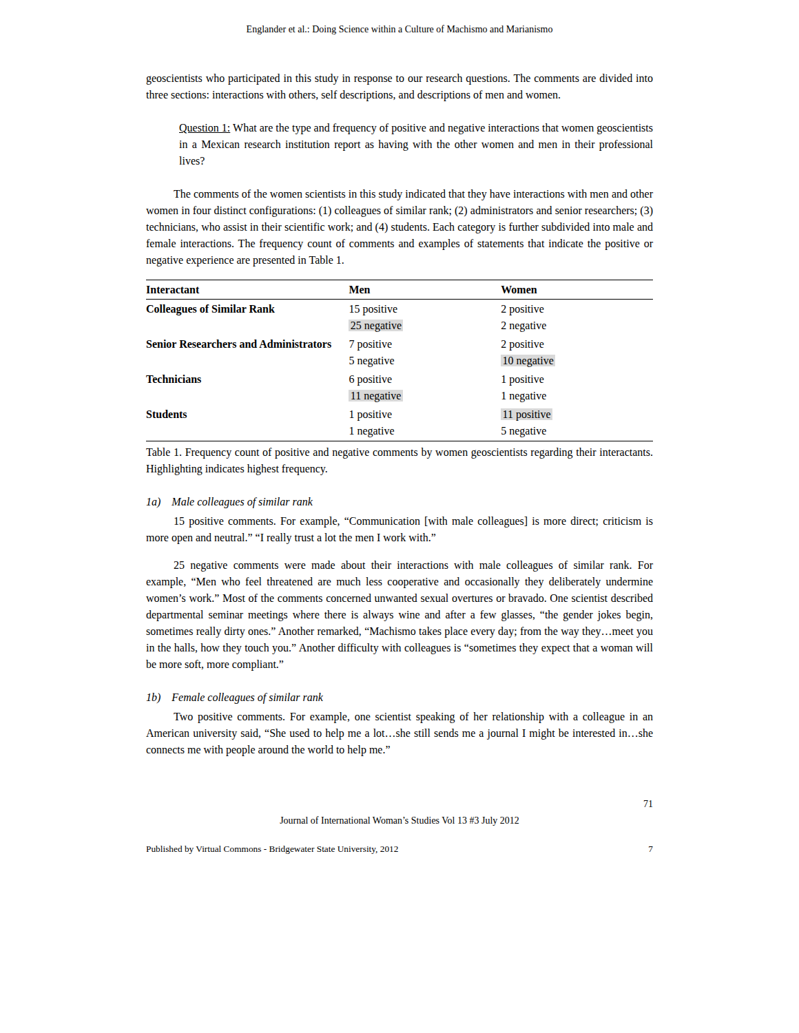Englander et al.: Doing Science within a Culture of Machismo and Marianismo
geoscientists who participated in this study in response to our research questions. The comments are divided into three sections: interactions with others, self descriptions, and descriptions of men and women.
Question 1: What are the type and frequency of positive and negative interactions that women geoscientists in a Mexican research institution report as having with the other women and men in their professional lives?
The comments of the women scientists in this study indicated that they have interactions with men and other women in four distinct configurations: (1) colleagues of similar rank; (2) administrators and senior researchers; (3) technicians, who assist in their scientific work; and (4) students. Each category is further subdivided into male and female interactions. The frequency count of comments and examples of statements that indicate the positive or negative experience are presented in Table 1.
| Interactant | Men | Women |
| --- | --- | --- |
| Colleagues of Similar Rank | 15 positive 25 negative | 2 positive 2 negative |
| Senior Researchers and Administrators | 7 positive 5 negative | 2 positive 10 negative |
| Technicians | 6 positive 11 negative | 1 positive 1 negative |
| Students | 1 positive 1 negative | 11 positive 5 negative |
Table 1. Frequency count of positive and negative comments by women geoscientists regarding their interactants. Highlighting indicates highest frequency.
1a) Male colleagues of similar rank
15 positive comments. For example, “Communication [with male colleagues] is more direct; criticism is more open and neutral.” “I really trust a lot the men I work with.”
25 negative comments were made about their interactions with male colleagues of similar rank. For example, “Men who feel threatened are much less cooperative and occasionally they deliberately undermine women’s work.” Most of the comments concerned unwanted sexual overtures or bravado. One scientist described departmental seminar meetings where there is always wine and after a few glasses, “the gender jokes begin, sometimes really dirty ones.” Another remarked, “Machismo takes place every day; from the way they…meet you in the halls, how they touch you.” Another difficulty with colleagues is “sometimes they expect that a woman will be more soft, more compliant.”
1b) Female colleagues of similar rank
Two positive comments. For example, one scientist speaking of her relationship with a colleague in an American university said, “She used to help me a lot…she still sends me a journal I might be interested in…she connects me with people around the world to help me.”
71
Journal of International Woman’s Studies Vol 13 #3 July 2012
Published by Virtual Commons - Bridgewater State University, 2012 7